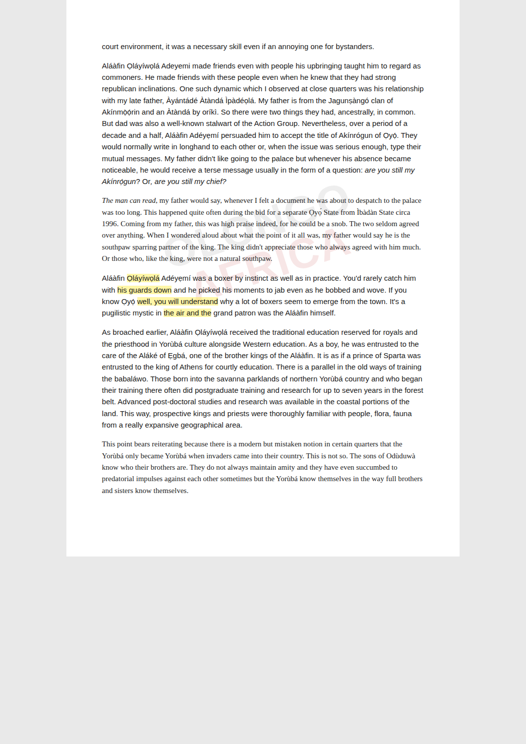OLONGOAFRICA
court environment, it was a necessary skill even if an annoying one for bystanders.
Aláàfin Ọláyíwọlá Adeyemi made friends even with people his upbringing taught him to regard as commoners. He made friends with these people even when he knew that they had strong republican inclinations. One such dynamic which I observed at close quarters was his relationship with my late father, Àyántádé Àtàndá Ìpàdéọlá. My father is from the Jagunṣàngó clan of Akínmọ̀ọ́rin and an Àtàndá by oríkì. So there were two things they had, ancestrally, in common. But dad was also a well-known stalwart of the Action Group. Nevertheless, over a period of a decade and a half, Aláàfin Adéyẹmí persuaded him to accept the title of Akínrógun of Ọyọ́. They would normally write in longhand to each other or, when the issue was serious enough, type their mutual messages. My father didn't like going to the palace but whenever his absence became noticeable, he would receive a terse message usually in the form of a question: are you still my Akínrọ́gun? Or, are you still my chief?
The man can read, my father would say, whenever I felt a document he was about to despatch to the palace was too long. This happened quite often during the bid for a separate Ọyọ́ State from Ìbàdàn State circa 1996. Coming from my father, this was high praise indeed, for he could be a snob. The two seldom agreed over anything. When I wondered aloud about what the point of it all was, my father would say he is the southpaw sparring partner of the king. The king didn't appreciate those who always agreed with him much. Or those who, like the king, were not a natural southpaw.
Aláàfin Ọláyíwọlá Adéyẹmí was a boxer by instinct as well as in practice. You'd rarely catch him with his guards down and he picked his moments to jab even as he bobbed and wove. If you know Ọyọ́ well, you will understand why a lot of boxers seem to emerge from the town. It's a pugilistic mystic in the air and the grand patron was the Aláàfin himself.
As broached earlier, Aláàfin Ọláyíwọlá received the traditional education reserved for royals and the priesthood in Yorùbá culture alongside Western education. As a boy, he was entrusted to the care of the Aláké of Ẹgbá, one of the brother kings of the Aláàfin. It is as if a prince of Sparta was entrusted to the king of Athens for courtly education. There is a parallel in the old ways of training the babaláwo. Those born into the savanna parklands of northern Yorùbá country and who began their training there often did postgraduate training and research for up to seven years in the forest belt. Advanced post-doctoral studies and research was available in the coastal portions of the land. This way, prospective kings and priests were thoroughly familiar with people, flora, fauna from a really expansive geographical area.
This point bears reiterating because there is a modern but mistaken notion in certain quarters that the Yorùbá only became Yorùbá when invaders came into their country. This is not so. The sons of Odùduwà know who their brothers are. They do not always maintain amity and they have even succumbed to predatorial impulses against each other sometimes but the Yorùbá know themselves in the way full brothers and sisters know themselves.